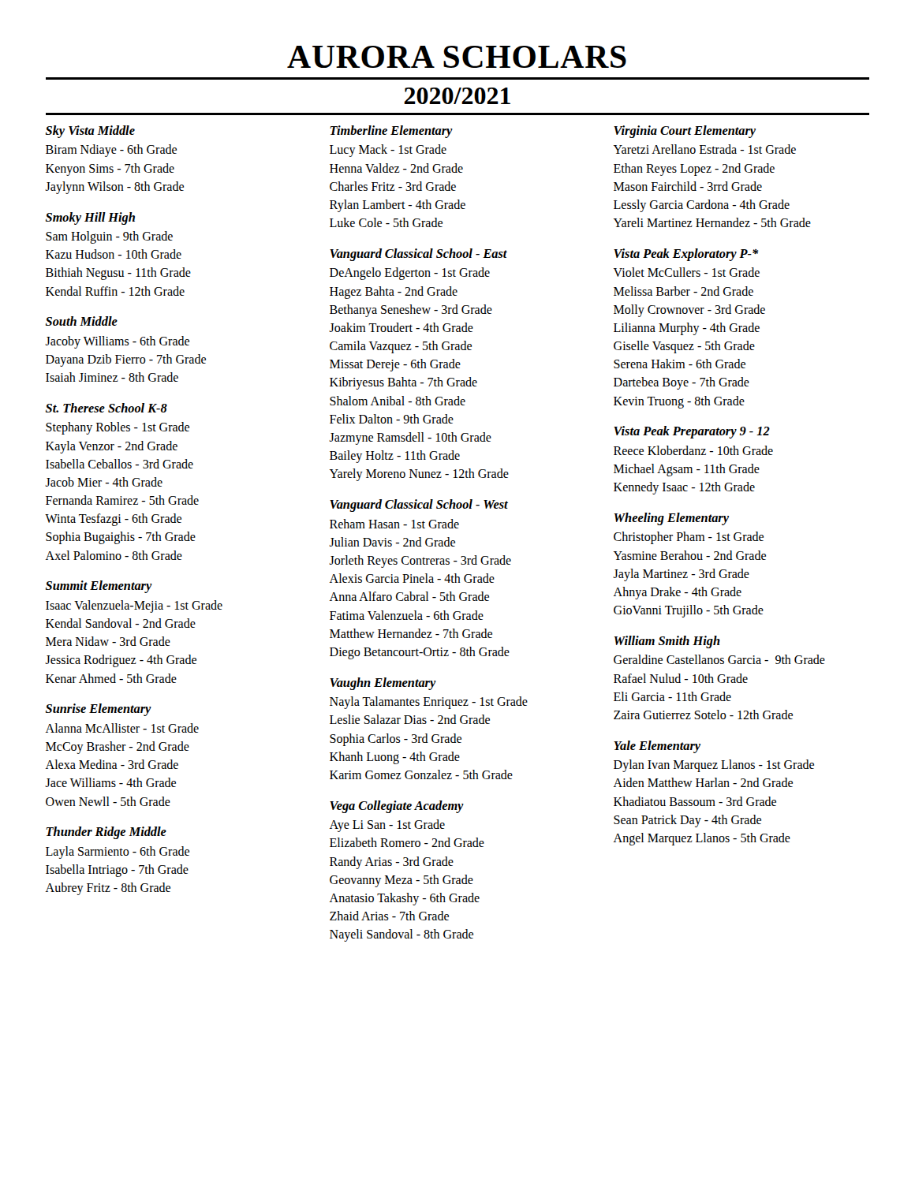AURORA SCHOLARS
2020/2021
Sky Vista Middle
Biram Ndiaye - 6th Grade
Kenyon Sims - 7th Grade
Jaylynn Wilson - 8th Grade
Smoky Hill High
Sam Holguin - 9th Grade
Kazu Hudson - 10th Grade
Bithiah Negusu - 11th Grade
Kendal Ruffin - 12th Grade
South Middle
Jacoby Williams - 6th Grade
Dayana Dzib Fierro - 7th Grade
Isaiah Jiminez - 8th Grade
St. Therese School K-8
Stephany Robles - 1st Grade
Kayla Venzor - 2nd Grade
Isabella Ceballos - 3rd Grade
Jacob Mier - 4th Grade
Fernanda Ramirez - 5th Grade
Winta Tesfazgi - 6th Grade
Sophia Bugaighis - 7th Grade
Axel Palomino - 8th Grade
Summit Elementary
Isaac Valenzuela-Mejia - 1st Grade
Kendal Sandoval - 2nd Grade
Mera Nidaw - 3rd Grade
Jessica Rodriguez - 4th Grade
Kenar Ahmed - 5th Grade
Sunrise Elementary
Alanna McAllister - 1st Grade
McCoy Brasher - 2nd Grade
Alexa Medina - 3rd Grade
Jace Williams - 4th Grade
Owen Newll - 5th Grade
Thunder Ridge Middle
Layla Sarmiento - 6th Grade
Isabella Intriago - 7th Grade
Aubrey Fritz - 8th Grade
Timberline Elementary
Lucy Mack - 1st Grade
Henna Valdez - 2nd Grade
Charles Fritz - 3rd Grade
Rylan Lambert - 4th Grade
Luke Cole - 5th Grade
Vanguard Classical School - East
DeAngelo Edgerton - 1st Grade
Hagez Bahta - 2nd Grade
Bethanya Seneshew - 3rd Grade
Joakim Troudert - 4th Grade
Camila Vazquez - 5th Grade
Missat Dereje - 6th Grade
Kibriyesus Bahta - 7th Grade
Shalom Anibal - 8th Grade
Felix Dalton - 9th Grade
Jazmyne Ramsdell - 10th Grade
Bailey Holtz - 11th Grade
Yarely Moreno Nunez - 12th Grade
Vanguard Classical School - West
Reham Hasan - 1st Grade
Julian Davis - 2nd Grade
Jorleth Reyes Contreras - 3rd Grade
Alexis Garcia Pinela - 4th Grade
Anna Alfaro Cabral - 5th Grade
Fatima Valenzuela - 6th Grade
Matthew Hernandez - 7th Grade
Diego Betancourt-Ortiz - 8th Grade
Vaughn Elementary
Nayla Talamantes Enriquez - 1st Grade
Leslie Salazar Dias - 2nd Grade
Sophia Carlos - 3rd Grade
Khanh Luong - 4th Grade
Karim Gomez Gonzalez - 5th Grade
Vega Collegiate Academy
Aye Li San - 1st Grade
Elizabeth Romero - 2nd Grade
Randy Arias - 3rd Grade
Geovanny Meza - 5th Grade
Anatasio Takashy - 6th Grade
Zhaid Arias - 7th Grade
Nayeli Sandoval - 8th Grade
Virginia Court Elementary
Yaretzi Arellano Estrada - 1st Grade
Ethan Reyes Lopez - 2nd Grade
Mason Fairchild - 3rrd Grade
Lessly Garcia Cardona - 4th Grade
Yareli Martinez Hernandez - 5th Grade
Vista Peak Exploratory P-*
Violet McCullers - 1st Grade
Melissa Barber - 2nd Grade
Molly Crownover - 3rd Grade
Lilianna Murphy - 4th Grade
Giselle Vasquez - 5th Grade
Serena Hakim - 6th Grade
Dartebea Boye - 7th Grade
Kevin Truong - 8th Grade
Vista Peak Preparatory 9 - 12
Reece Kloberdanz - 10th Grade
Michael Agsam - 11th Grade
Kennedy Isaac - 12th Grade
Wheeling Elementary
Christopher Pham - 1st Grade
Yasmine Berahou - 2nd Grade
Jayla Martinez - 3rd Grade
Ahnya Drake - 4th Grade
GioVanni Trujillo - 5th Grade
William Smith High
Geraldine Castellanos Garcia - 9th Grade
Rafael Nulud - 10th Grade
Eli Garcia - 11th Grade
Zaira Gutierrez Sotelo - 12th Grade
Yale Elementary
Dylan Ivan Marquez Llanos - 1st Grade
Aiden Matthew Harlan - 2nd Grade
Khadiatou Bassoum - 3rd Grade
Sean Patrick Day - 4th Grade
Angel Marquez Llanos - 5th Grade